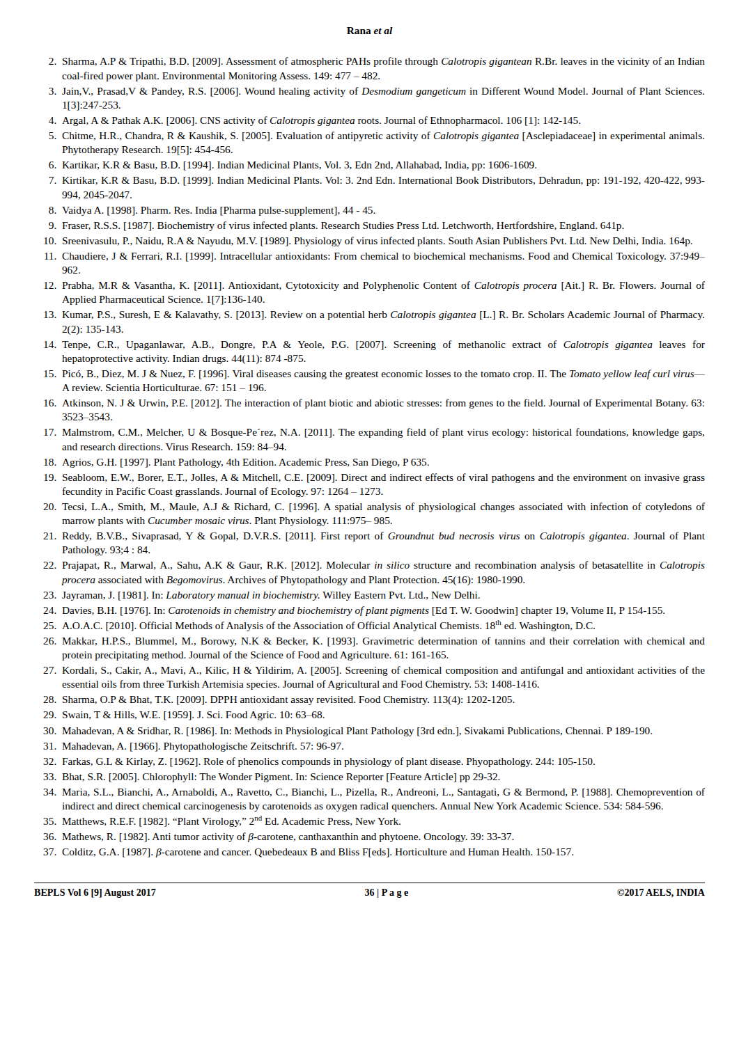Rana et al
2. Sharma, A.P & Tripathi, B.D. [2009]. Assessment of atmospheric PAHs profile through Calotropis gigantean R.Br. leaves in the vicinity of an Indian coal-fired power plant. Environmental Monitoring Assess. 149: 477 – 482.
3. Jain,V., Prasad,V & Pandey, R.S. [2006]. Wound healing activity of Desmodium gangeticum in Different Wound Model. Journal of Plant Sciences. 1[3]:247-253.
4. Argal, A & Pathak A.K. [2006]. CNS activity of Calotropis gigantea roots. Journal of Ethnopharmacol. 106 [1]: 142-145.
5. Chitme, H.R., Chandra, R & Kaushik, S. [2005]. Evaluation of antipyretic activity of Calotropis gigantea [Asclepiadaceae] in experimental animals. Phytotherapy Research. 19[5]: 454-456.
6. Kartikar, K.R & Basu, B.D. [1994]. Indian Medicinal Plants, Vol. 3, Edn 2nd, Allahabad, India, pp: 1606-1609.
7. Kirtikar, K.R & Basu, B.D. [1999]. Indian Medicinal Plants. Vol: 3. 2nd Edn. International Book Distributors, Dehradun, pp: 191-192, 420-422, 993-994, 2045-2047.
8. Vaidya A. [1998]. Pharm. Res. India [Pharma pulse-supplement], 44 - 45.
9. Fraser, R.S.S. [1987]. Biochemistry of virus infected plants. Research Studies Press Ltd. Letchworth, Hertfordshire, England. 641p.
10. Sreenivasulu, P., Naidu, R.A & Nayudu, M.V. [1989]. Physiology of virus infected plants. South Asian Publishers Pvt. Ltd. New Delhi, India. 164p.
11. Chaudiere, J & Ferrari, R.I. [1999]. Intracellular antioxidants: From chemical to biochemical mechanisms. Food and Chemical Toxicology. 37:949–962.
12. Prabha, M.R & Vasantha, K. [2011]. Antioxidant, Cytotoxicity and Polyphenolic Content of Calotropis procera [Ait.] R. Br. Flowers. Journal of Applied Pharmaceutical Science. 1[7]:136-140.
13. Kumar, P.S., Suresh, E & Kalavathy, S. [2013]. Review on a potential herb Calotropis gigantea [L.] R. Br. Scholars Academic Journal of Pharmacy. 2(2): 135-143.
14. Tenpe, C.R., Upaganlawar, A.B., Dongre, P.A & Yeole, P.G. [2007]. Screening of methanolic extract of Calotropis gigantea leaves for hepatoprotective activity. Indian drugs. 44(11): 874 -875.
15. Picó, B., Diez, M. J & Nuez, F. [1996]. Viral diseases causing the greatest economic losses to the tomato crop. II. The Tomato yellow leaf curl virus—A review. Scientia Horticulturae. 67: 151 – 196.
16. Atkinson, N. J & Urwin, P.E. [2012]. The interaction of plant biotic and abiotic stresses: from genes to the field. Journal of Experimental Botany. 63: 3523–3543.
17. Malmstrom, C.M., Melcher, U & Bosque-Pe´rez, N.A. [2011]. The expanding field of plant virus ecology: historical foundations, knowledge gaps, and research directions. Virus Research. 159: 84–94.
18. Agrios, G.H. [1997]. Plant Pathology, 4th Edition. Academic Press, San Diego, P 635.
19. Seabloom, E.W., Borer, E.T., Jolles, A & Mitchell, C.E. [2009]. Direct and indirect effects of viral pathogens and the environment on invasive grass fecundity in Pacific Coast grasslands. Journal of Ecology. 97: 1264 – 1273.
20. Tecsi, L.A., Smith, M., Maule, A.J & Richard, C. [1996]. A spatial analysis of physiological changes associated with infection of cotyledons of marrow plants with Cucumber mosaic virus. Plant Physiology. 111:975– 985.
21. Reddy, B.V.B., Sivaprasad, Y & Gopal, D.V.R.S. [2011]. First report of Groundnut bud necrosis virus on Calotropis gigantea. Journal of Plant Pathology. 93;4 : 84.
22. Prajapat, R., Marwal, A., Sahu, A.K & Gaur, R.K. [2012]. Molecular in silico structure and recombination analysis of betasatellite in Calotropis procera associated with Begomovirus. Archives of Phytopathology and Plant Protection. 45(16): 1980-1990.
23. Jayraman, J. [1981]. In: Laboratory manual in biochemistry. Willey Eastern Pvt. Ltd., New Delhi.
24. Davies, B.H. [1976]. In: Carotenoids in chemistry and biochemistry of plant pigments [Ed T. W. Goodwin] chapter 19, Volume II, P 154-155.
25. A.O.A.C. [2010]. Official Methods of Analysis of the Association of Official Analytical Chemists. 18th ed. Washington, D.C.
26. Makkar, H.P.S., Blummel, M., Borowy, N.K & Becker, K. [1993]. Gravimetric determination of tannins and their correlation with chemical and protein precipitating method. Journal of the Science of Food and Agriculture. 61: 161-165.
27. Kordali, S., Cakir, A., Mavi, A., Kilic, H & Yildirim, A. [2005]. Screening of chemical composition and antifungal and antioxidant activities of the essential oils from three Turkish Artemisia species. Journal of Agricultural and Food Chemistry. 53: 1408-1416.
28. Sharma, O.P & Bhat, T.K. [2009]. DPPH antioxidant assay revisited. Food Chemistry. 113(4): 1202-1205.
29. Swain, T & Hills, W.E. [1959]. J. Sci. Food Agric. 10: 63–68.
30. Mahadevan, A & Sridhar, R. [1986]. In: Methods in Physiological Plant Pathology [3rd edn.], Sivakami Publications, Chennai. P 189-190.
31. Mahadevan, A. [1966]. Phytopathologische Zeitschrift. 57: 96-97.
32. Farkas, G.L & Kirlay, Z. [1962]. Role of phenolics compounds in physiology of plant disease. Phyopathology. 244: 105-150.
33. Bhat, S.R. [2005]. Chlorophyll: The Wonder Pigment. In: Science Reporter [Feature Article] pp 29-32.
34. Maria, S.L., Bianchi, A., Arnaboldi, A., Ravetto, C., Bianchi, L., Pizella, R., Andreoni, L., Santagati, G & Bermond, P. [1988]. Chemoprevention of indirect and direct chemical carcinogenesis by carotenoids as oxygen radical quenchers. Annual New York Academic Science. 534: 584-596.
35. Matthews, R.E.F. [1982]. “Plant Virology,” 2nd Ed. Academic Press, New York.
36. Mathews, R. [1982]. Anti tumor activity of β-carotene, canthaxanthin and phytoene. Oncology. 39: 33-37.
37. Colditz, G.A. [1987]. β-carotene and cancer. Quebedeaux B and Bliss F[eds]. Horticulture and Human Health. 150-157.
BEPLS Vol 6 [9] August 2017 36 | P a g e ©2017 AELS, INDIA